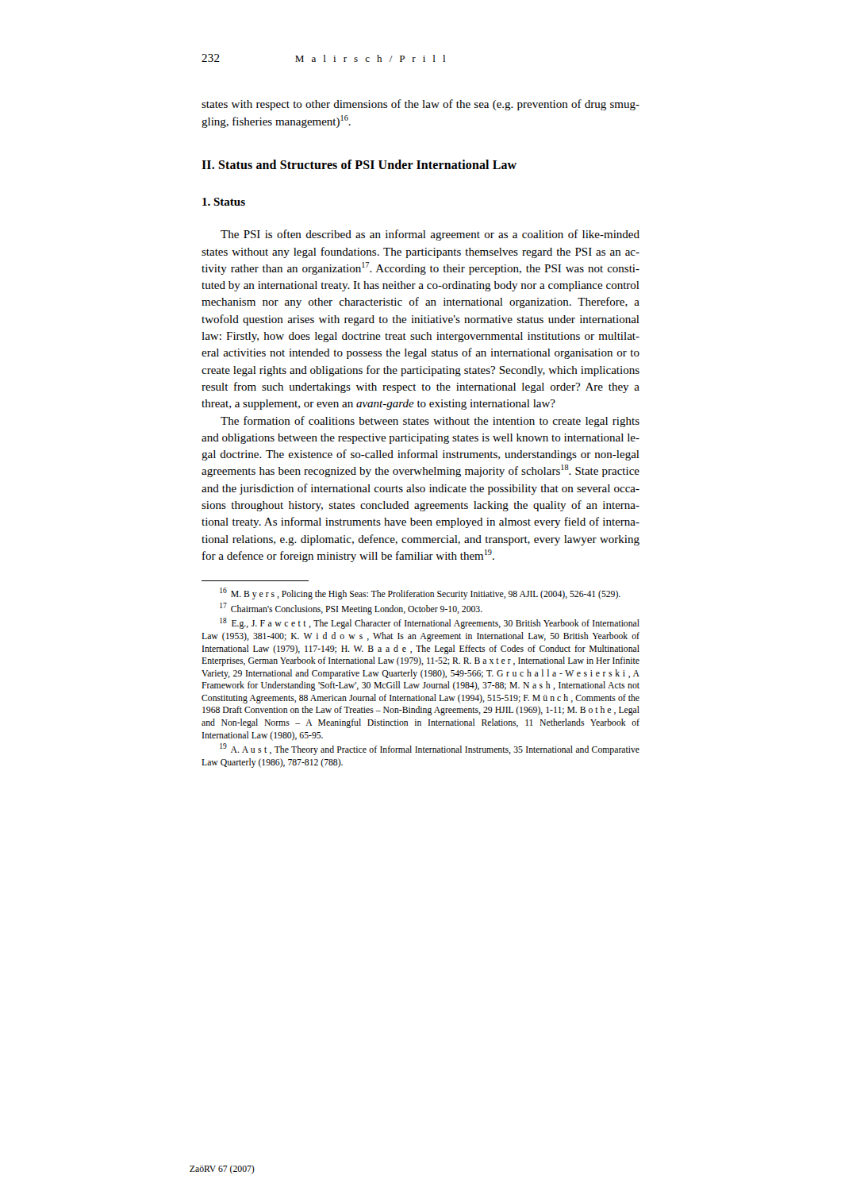232 M a l i r s c h / P r i l l
states with respect to other dimensions of the law of the sea (e.g. prevention of drug smuggling, fisheries management)16.
II. Status and Structures of PSI Under International Law
1. Status
The PSI is often described as an informal agreement or as a coalition of like-minded states without any legal foundations. The participants themselves regard the PSI as an activity rather than an organization17. According to their perception, the PSI was not constituted by an international treaty. It has neither a co-ordinating body nor a compliance control mechanism nor any other characteristic of an international organization. Therefore, a twofold question arises with regard to the initiative's normative status under international law: Firstly, how does legal doctrine treat such intergovernmental institutions or multilateral activities not intended to possess the legal status of an international organisation or to create legal rights and obligations for the participating states? Secondly, which implications result from such undertakings with respect to the international legal order? Are they a threat, a supplement, or even an avant-garde to existing international law?
The formation of coalitions between states without the intention to create legal rights and obligations between the respective participating states is well known to international legal doctrine. The existence of so-called informal instruments, understandings or non-legal agreements has been recognized by the overwhelming majority of scholars18. State practice and the jurisdiction of international courts also indicate the possibility that on several occasions throughout history, states concluded agreements lacking the quality of an international treaty. As informal instruments have been employed in almost every field of international relations, e.g. diplomatic, defence, commercial, and transport, every lawyer working for a defence or foreign ministry will be familiar with them19.
16 M. B y e r s , Policing the High Seas: The Proliferation Security Initiative, 98 AJIL (2004), 526-41 (529).
17 Chairman's Conclusions, PSI Meeting London, October 9-10, 2003.
18 E.g., J. F a w c e t t , The Legal Character of International Agreements, 30 British Yearbook of International Law (1953), 381-400; K. W i d d o w s , What Is an Agreement in International Law, 50 British Yearbook of International Law (1979), 117-149; H. W. B a a d e , The Legal Effects of Codes of Conduct for Multinational Enterprises, German Yearbook of International Law (1979), 11-52; R. R. B a x t e r , International Law in Her Infinite Variety, 29 International and Comparative Law Quarterly (1980), 549-566; T. G r u c h a l l a - W e s i e r s k i , A Framework for Understanding 'Soft-Law', 30 McGill Law Journal (1984), 37-88; M. N a s h , International Acts not Constituting Agreements, 88 American Journal of International Law (1994), 515-519; F. M ü n c h , Comments of the 1968 Draft Convention on the Law of Treaties – Non-Binding Agreements, 29 HJIL (1969), 1-11; M. B o t h e , Legal and Non-legal Norms – A Meaningful Distinction in International Relations, 11 Netherlands Yearbook of International Law (1980), 65-95.
19 A. A u s t , The Theory and Practice of Informal International Instruments, 35 International and Comparative Law Quarterly (1986), 787-812 (788).
ZaöRV 67 (2007)